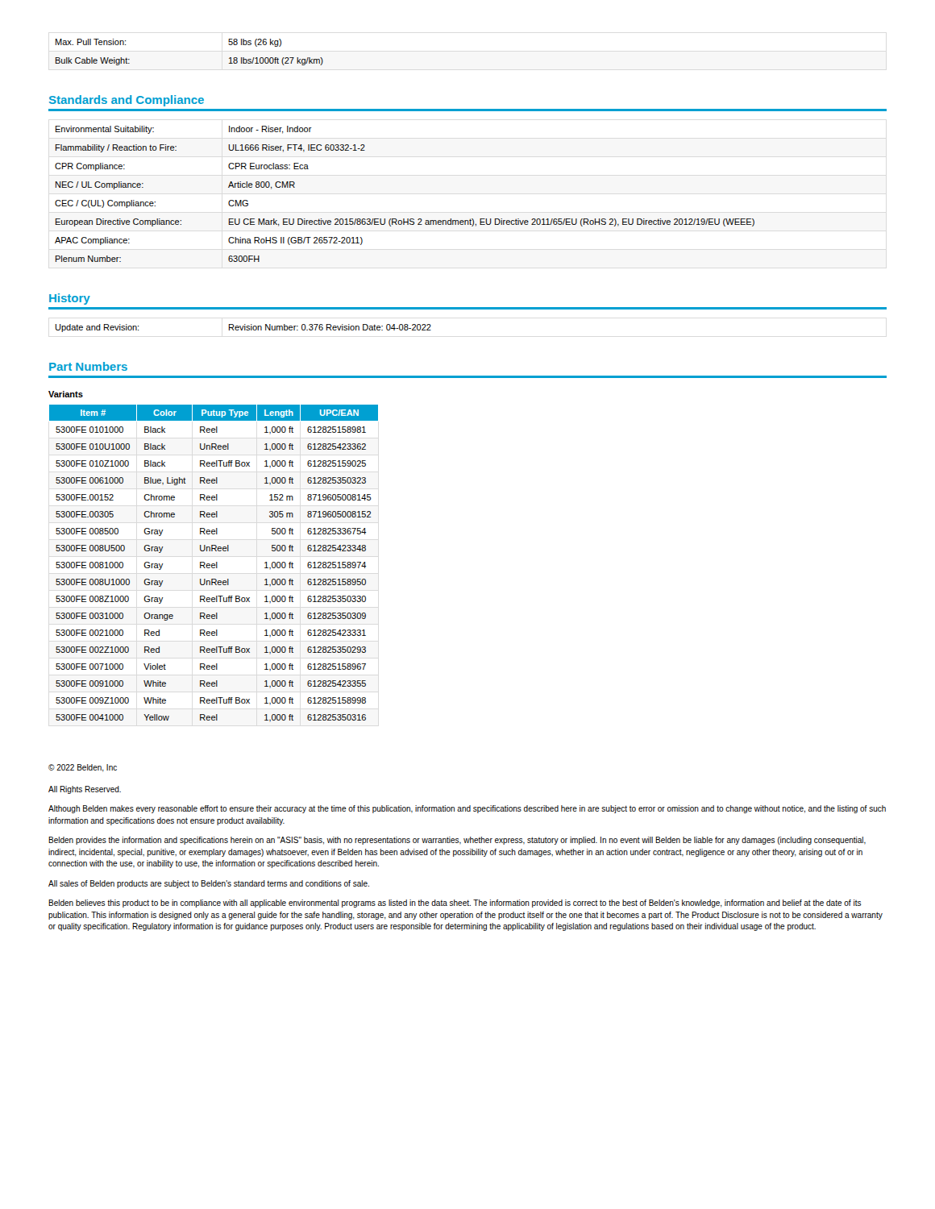| Max. Pull Tension: | 58 lbs (26 kg) |
| Bulk Cable Weight: | 18 lbs/1000ft (27 kg/km) |
Standards and Compliance
| Environmental Suitability: | Indoor - Riser, Indoor |
| Flammability / Reaction to Fire: | UL1666 Riser, FT4, IEC 60332-1-2 |
| CPR Compliance: | CPR Euroclass: Eca |
| NEC / UL Compliance: | Article 800, CMR |
| CEC / C(UL) Compliance: | CMG |
| European Directive Compliance: | EU CE Mark, EU Directive 2015/863/EU (RoHS 2 amendment), EU Directive 2011/65/EU (RoHS 2), EU Directive 2012/19/EU (WEEE) |
| APAC Compliance: | China RoHS II (GB/T 26572-2011) |
| Plenum Number: | 6300FH |
History
| Update and Revision: | Revision Number: 0.376 Revision Date: 04-08-2022 |
Part Numbers
Variants
| Item # | Color | Putup Type | Length | UPC/EAN |
| --- | --- | --- | --- | --- |
| 5300FE 0101000 | Black | Reel | 1,000 ft | 612825158981 |
| 5300FE 010U1000 | Black | UnReel | 1,000 ft | 612825423362 |
| 5300FE 010Z1000 | Black | ReelTuff Box | 1,000 ft | 612825159025 |
| 5300FE 0061000 | Blue, Light | Reel | 1,000 ft | 612825350323 |
| 5300FE.00152 | Chrome | Reel | 152 m | 8719605008145 |
| 5300FE.00305 | Chrome | Reel | 305 m | 8719605008152 |
| 5300FE 008500 | Gray | Reel | 500 ft | 612825336754 |
| 5300FE 008U500 | Gray | UnReel | 500 ft | 612825423348 |
| 5300FE 0081000 | Gray | Reel | 1,000 ft | 612825158974 |
| 5300FE 008U1000 | Gray | UnReel | 1,000 ft | 612825158950 |
| 5300FE 008Z1000 | Gray | ReelTuff Box | 1,000 ft | 612825350330 |
| 5300FE 0031000 | Orange | Reel | 1,000 ft | 612825350309 |
| 5300FE 0021000 | Red | Reel | 1,000 ft | 612825423331 |
| 5300FE 002Z1000 | Red | ReelTuff Box | 1,000 ft | 612825350293 |
| 5300FE 0071000 | Violet | Reel | 1,000 ft | 612825158967 |
| 5300FE 0091000 | White | Reel | 1,000 ft | 612825423355 |
| 5300FE 009Z1000 | White | ReelTuff Box | 1,000 ft | 612825158998 |
| 5300FE 0041000 | Yellow | Reel | 1,000 ft | 612825350316 |
© 2022 Belden, Inc
All Rights Reserved.
Although Belden makes every reasonable effort to ensure their accuracy at the time of this publication, information and specifications described here in are subject to error or omission and to change without notice, and the listing of such information and specifications does not ensure product availability.
Belden provides the information and specifications herein on an "ASIS" basis, with no representations or warranties, whether express, statutory or implied. In no event will Belden be liable for any damages (including consequential, indirect, incidental, special, punitive, or exemplary damages) whatsoever, even if Belden has been advised of the possibility of such damages, whether in an action under contract, negligence or any other theory, arising out of or in connection with the use, or inability to use, the information or specifications described herein.
All sales of Belden products are subject to Belden's standard terms and conditions of sale.
Belden believes this product to be in compliance with all applicable environmental programs as listed in the data sheet. The information provided is correct to the best of Belden's knowledge, information and belief at the date of its publication. This information is designed only as a general guide for the safe handling, storage, and any other operation of the product itself or the one that it becomes a part of. The Product Disclosure is not to be considered a warranty or quality specification. Regulatory information is for guidance purposes only. Product users are responsible for determining the applicability of legislation and regulations based on their individual usage of the product.